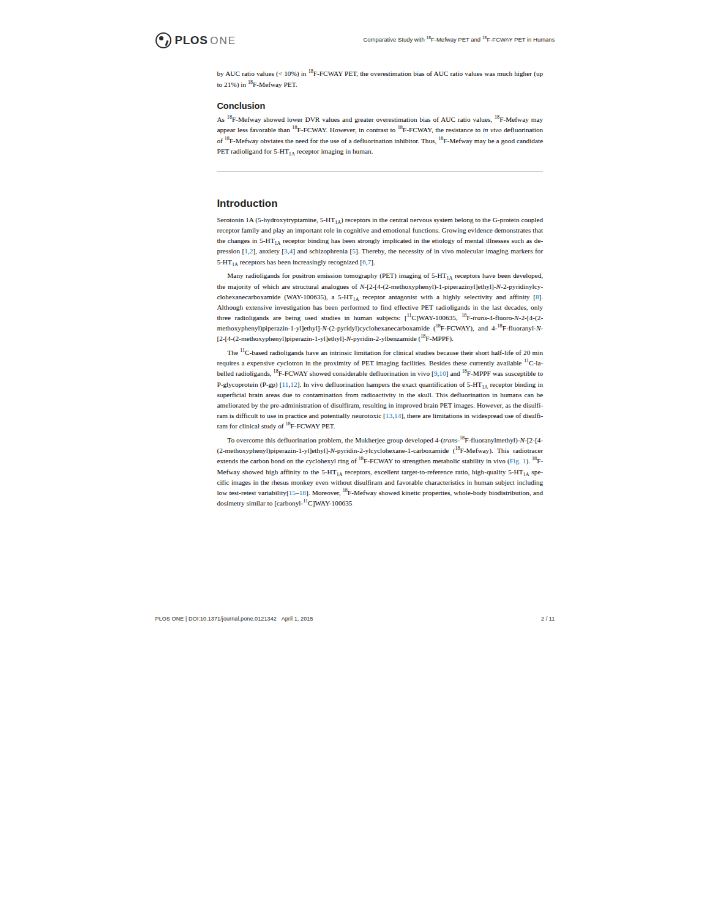PLOS ONE
Comparative Study with 18F-Mefway PET and 18F-FCWAY PET in Humans
by AUC ratio values (< 10%) in 18F-FCWAY PET, the overestimation bias of AUC ratio values was much higher (up to 21%) in 18F-Mefway PET.
Conclusion
As 18F-Mefway showed lower DVR values and greater overestimation bias of AUC ratio values, 18F-Mefway may appear less favorable than 18F-FCWAY. However, in contrast to 18F-FCWAY, the resistance to in vivo defluorination of 18F-Mefway obviates the need for the use of a defluorination inhibitor. Thus, 18F-Mefway may be a good candidate PET radioligand for 5-HT1A receptor imaging in human.
Introduction
Serotonin 1A (5-hydroxytryptamine, 5-HT1A) receptors in the central nervous system belong to the G-protein coupled receptor family and play an important role in cognitive and emotional functions. Growing evidence demonstrates that the changes in 5-HT1A receptor binding has been strongly implicated in the etiology of mental illnesses such as depression [1,2], anxiety [3,4] and schizophrenia [5]. Thereby, the necessity of in vivo molecular imaging markers for 5-HT1A receptors has been increasingly recognized [6,7].
Many radioligands for positron emission tomography (PET) imaging of 5-HT1A receptors have been developed, the majority of which are structural analogues of N-[2-[4-(2-methoxyphenyl)-1-piperazinyl]ethyl]-N-2-pyridinylcyclohexanecarboxamide (WAY-100635), a 5-HT1A receptor antagonist with a highly selectivity and affinity [8]. Although extensive investigation has been performed to find effective PET radioligands in the last decades, only three radioligands are being used studies in human subjects: [11C]WAY-100635, 18F-trans-4-fluoro-N-2-[4-(2-methoxyphenyl)piperazin-1-yl]ethyl]-N-(2-pyridyl)cyclohexanecarboxamide (18F-FCWAY), and 4-18F-fluoranyl-N-[2-[4-(2-methoxyphenyl)piperazin-1-yl]ethyl]-N-pyridin-2-ylbenzamide (18F-MPPF).
The 11C-based radioligands have an intrinsic limitation for clinical studies because their short half-life of 20 min requires a expensive cyclotron in the proximity of PET imaging facilities. Besides these currently available 11C-labelled radioligands, 18F-FCWAY showed considerable defluorination in vivo [9,10] and 18F-MPPF was susceptible to P-glycoprotein (P-gp) [11,12]. In vivo defluorination hampers the exact quantification of 5-HT1A receptor binding in superficial brain areas due to contamination from radioactivity in the skull. This defluorination in humans can be ameliorated by the pre-administration of disulfiram, resulting in improved brain PET images. However, as the disulfiram is difficult to use in practice and potentially neurotoxic [13,14], there are limitations in widespread use of disulfiram for clinical study of 18F-FCWAY PET.
To overcome this defluorination problem, the Mukherjee group developed 4-(trans-18F-fluoranylmethyl)-N-[2-[4-(2-methoxyphenyl)piperazin-1-yl]ethyl]-N-pyridin-2-ylcyclohexane-1-carboxamide (18F-Mefway). This radiotracer extends the carbon bond on the cyclohexyl ring of 18F-FCWAY to strengthen metabolic stability in vivo (Fig. 1). 18F-Mefway showed high affinity to the 5-HT1A receptors, excellent target-to-reference ratio, high-quality 5-HT1A specific images in the rhesus monkey even without disulfiram and favorable characteristics in human subject including low test-retest variability[15–18]. Moreover, 18F-Mefway showed kinetic properties, whole-body biodistribution, and dosimetry similar to [carbonyl-11C]WAY-100635
PLOS ONE | DOI:10.1371/journal.pone.0121342 April 1, 2015
2 / 11